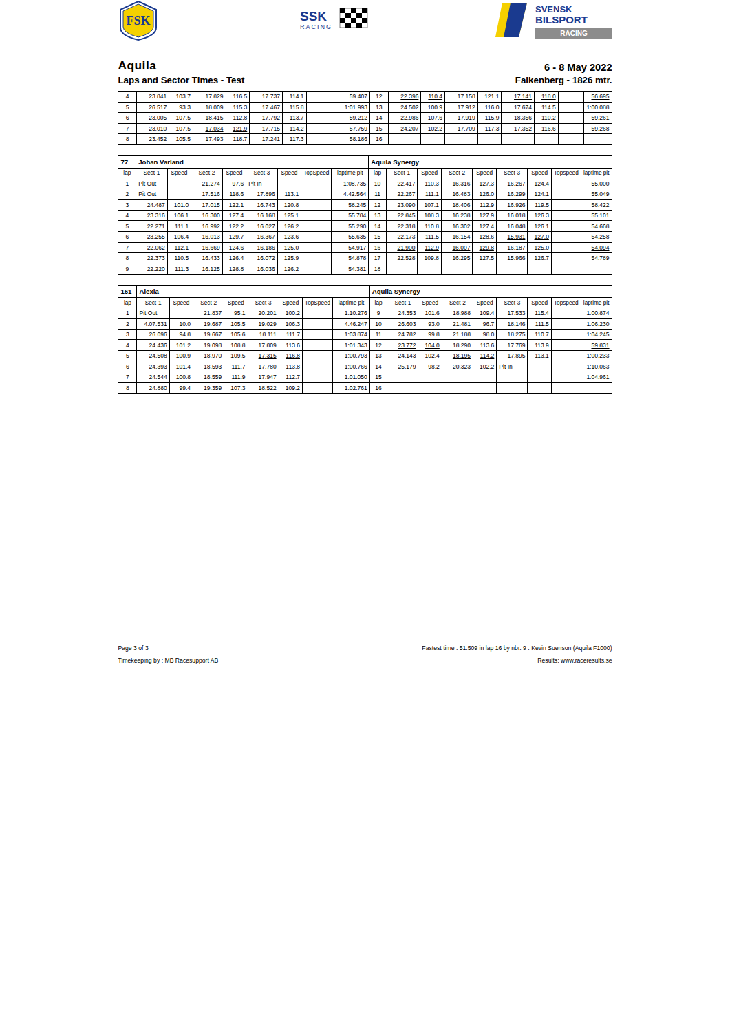FSK
SSK RACING
SVENSK BILSPORT RACING
Aquila
Laps and Sector Times - Test
6 - 8 May 2022
Falkenberg - 1826 mtr.
| 4 | 23.841 | 103.7 | 17.829 | 116.5 | 17.737 | 114.1 | | 59.407 | 12 | 22.396 | 110.4 | 17.158 | 121.1 | 17.141 | 118.0 | | 56.695 |
| 5 | 26.517 | 93.3 | 18.009 | 115.3 | 17.467 | 115.8 | | 1:01.993 | 13 | 24.502 | 100.9 | 17.912 | 116.0 | 17.674 | 114.5 | | 1:00.088 |
| 6 | 23.005 | 107.5 | 18.415 | 112.8 | 17.792 | 113.7 | | 59.212 | 14 | 22.986 | 107.6 | 17.919 | 115.9 | 18.356 | 110.2 | | 59.261 |
| 7 | 23.010 | 107.5 | 17.034 | 121.9 | 17.715 | 114.2 | | 57.759 | 15 | 24.207 | 102.2 | 17.709 | 117.3 | 17.352 | 116.6 | | 59.268 |
| 8 | 23.452 | 105.5 | 17.493 | 118.7 | 17.241 | 117.3 | | 58.186 | 16 | | | | | | | | |
| 77 | Johan Varland | Aquila Synergy |
| lap | Sect-1 | Speed | Sect-2 | Speed | Sect-3 | Speed | TopSpeed | laptime pit | lap | Sect-1 | Speed | Sect-2 | Speed | Sect-3 | Speed | Topspeed | laptime pit |
| 1 | Pit Out | | 21.274 | 97.6 | Pit In | | | 1:08.735 | 10 | 22.417 | 110.3 | 16.316 | 127.3 | 16.267 | 124.4 | | 55.000 |
| 2 | Pit Out | | 17.516 | 118.6 | 17.896 | 113.1 | | 4:42.564 | 11 | 22.267 | 111.1 | 16.483 | 126.0 | 16.299 | 124.1 | | 55.049 |
| 3 | 24.487 | 101.0 | 17.015 | 122.1 | 16.743 | 120.8 | | 58.245 | 12 | 23.090 | 107.1 | 18.406 | 112.9 | 16.926 | 119.5 | | 58.422 |
| 4 | 23.316 | 106.1 | 16.300 | 127.4 | 16.168 | 125.1 | | 55.784 | 13 | 22.845 | 108.3 | 16.238 | 127.9 | 16.018 | 126.3 | | 55.101 |
| 5 | 22.271 | 111.1 | 16.992 | 122.2 | 16.027 | 126.2 | | 55.290 | 14 | 22.318 | 110.8 | 16.302 | 127.4 | 16.048 | 126.1 | | 54.668 |
| 6 | 23.255 | 106.4 | 16.013 | 129.7 | 16.367 | 123.6 | | 55.635 | 15 | 22.173 | 111.5 | 16.154 | 128.6 | 15.931 | 127.0 | | 54.258 |
| 7 | 22.062 | 112.1 | 16.669 | 124.6 | 16.186 | 125.0 | | 54.917 | 16 | 21.900 | 112.9 | 16.007 | 129.8 | 16.187 | 125.0 | | 54.094 |
| 8 | 22.373 | 110.5 | 16.433 | 126.4 | 16.072 | 125.9 | | 54.878 | 17 | 22.528 | 109.8 | 16.295 | 127.5 | 15.966 | 126.7 | | 54.789 |
| 9 | 22.220 | 111.3 | 16.125 | 128.8 | 16.036 | 126.2 | | 54.381 | 18 | | | | | | | | |
| 161 | Alexia | Aquila Synergy |
| lap | Sect-1 | Speed | Sect-2 | Speed | Sect-3 | Speed | TopSpeed | laptime pit | lap | Sect-1 | Speed | Sect-2 | Speed | Sect-3 | Speed | Topspeed | laptime pit |
| 1 | Pit Out | | 21.837 | 95.1 | 20.201 | 100.2 | | 1:10.276 | 9 | 24.353 | 101.6 | 18.988 | 109.4 | 17.533 | 115.4 | | 1:00.874 |
| 2 | 4:07.531 | 10.0 | 19.687 | 105.5 | 19.029 | 106.3 | | 4:46.247 | 10 | 26.603 | 93.0 | 21.481 | 96.7 | 18.146 | 111.5 | | 1:06.230 |
| 3 | 26.096 | 94.8 | 19.667 | 105.6 | 18.111 | 111.7 | | 1:03.874 | 11 | 24.782 | 99.8 | 21.188 | 98.0 | 18.275 | 110.7 | | 1:04.245 |
| 4 | 24.436 | 101.2 | 19.098 | 108.8 | 17.809 | 113.6 | | 1:01.343 | 12 | 23.772 | 104.0 | 18.290 | 113.6 | 17.769 | 113.9 | | 59.831 |
| 5 | 24.508 | 100.9 | 18.970 | 109.5 | 17.315 | 116.8 | | 1:00.793 | 13 | 24.143 | 102.4 | 18.195 | 114.2 | 17.895 | 113.1 | | 1:00.233 |
| 6 | 24.393 | 101.4 | 18.593 | 111.7 | 17.780 | 113.8 | | 1:00.766 | 14 | 25.179 | 98.2 | 20.323 | 102.2 | Pit In | | | 1:10.063 |
| 7 | 24.544 | 100.8 | 18.559 | 111.9 | 17.947 | 112.7 | | 1:01.050 | 15 | | | | | | | | 1:04.961 |
| 8 | 24.880 | 99.4 | 19.359 | 107.3 | 18.522 | 109.2 | | 1:02.761 | 16 | | | | | | | | |
Page 3 of 3
Fastest time : 51.509 in lap 16 by nbr. 9 : Kevin Suenson (Aquila F1000)
Timekeeping by : MB Racesupport AB
Results: www.raceresults.se